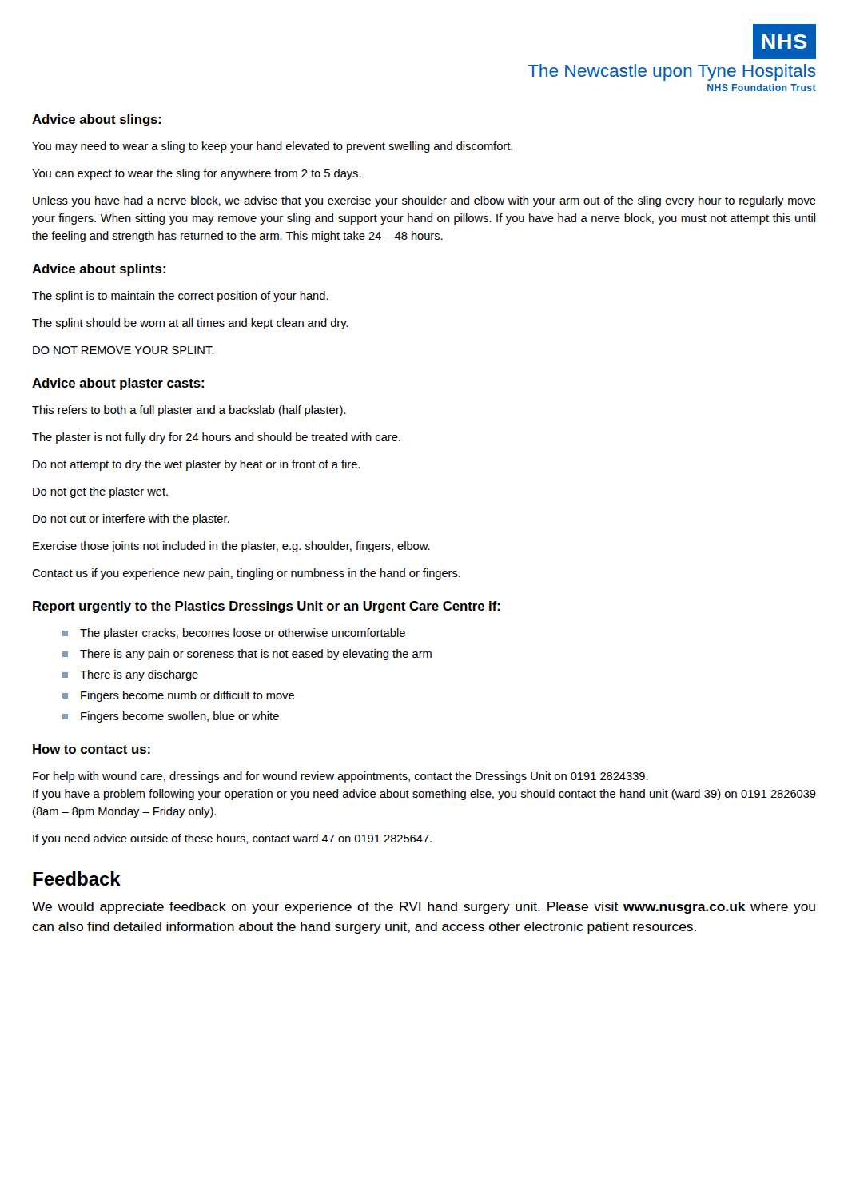NHS
The Newcastle upon Tyne Hospitals
NHS Foundation Trust
Advice about slings:
You may need to wear a sling to keep your hand elevated to prevent swelling and discomfort.
You can expect to wear the sling for anywhere from 2 to 5 days.
Unless you have had a nerve block, we advise that you exercise your shoulder and elbow with your arm out of the sling every hour to regularly move your fingers. When sitting you may remove your sling and support your hand on pillows. If you have had a nerve block, you must not attempt this until the feeling and strength has returned to the arm. This might take 24 – 48 hours.
Advice about splints:
The splint is to maintain the correct position of your hand.
The splint should be worn at all times and kept clean and dry.
DO NOT REMOVE YOUR SPLINT.
Advice about plaster casts:
This refers to both a full plaster and a backslab (half plaster).
The plaster is not fully dry for 24 hours and should be treated with care.
Do not attempt to dry the wet plaster by heat or in front of a fire.
Do not get the plaster wet.
Do not cut or interfere with the plaster.
Exercise those joints not included in the plaster, e.g. shoulder, fingers, elbow.
Contact us if you experience new pain, tingling or numbness in the hand or fingers.
Report urgently to the Plastics Dressings Unit or an Urgent Care Centre if:
The plaster cracks, becomes loose or otherwise uncomfortable
There is any pain or soreness that is not eased by elevating the arm
There is any discharge
Fingers become numb or difficult to move
Fingers become swollen, blue or white
How to contact us:
For help with wound care, dressings and for wound review appointments, contact the Dressings Unit on 0191 2824339.
If you have a problem following your operation or you need advice about something else, you should contact the hand unit (ward 39) on 0191 2826039 (8am – 8pm Monday – Friday only).
If you need advice outside of these hours, contact ward 47 on 0191 2825647.
Feedback
We would appreciate feedback on your experience of the RVI hand surgery unit. Please visit www.nusgra.co.uk where you can also find detailed information about the hand surgery unit, and access other electronic patient resources.